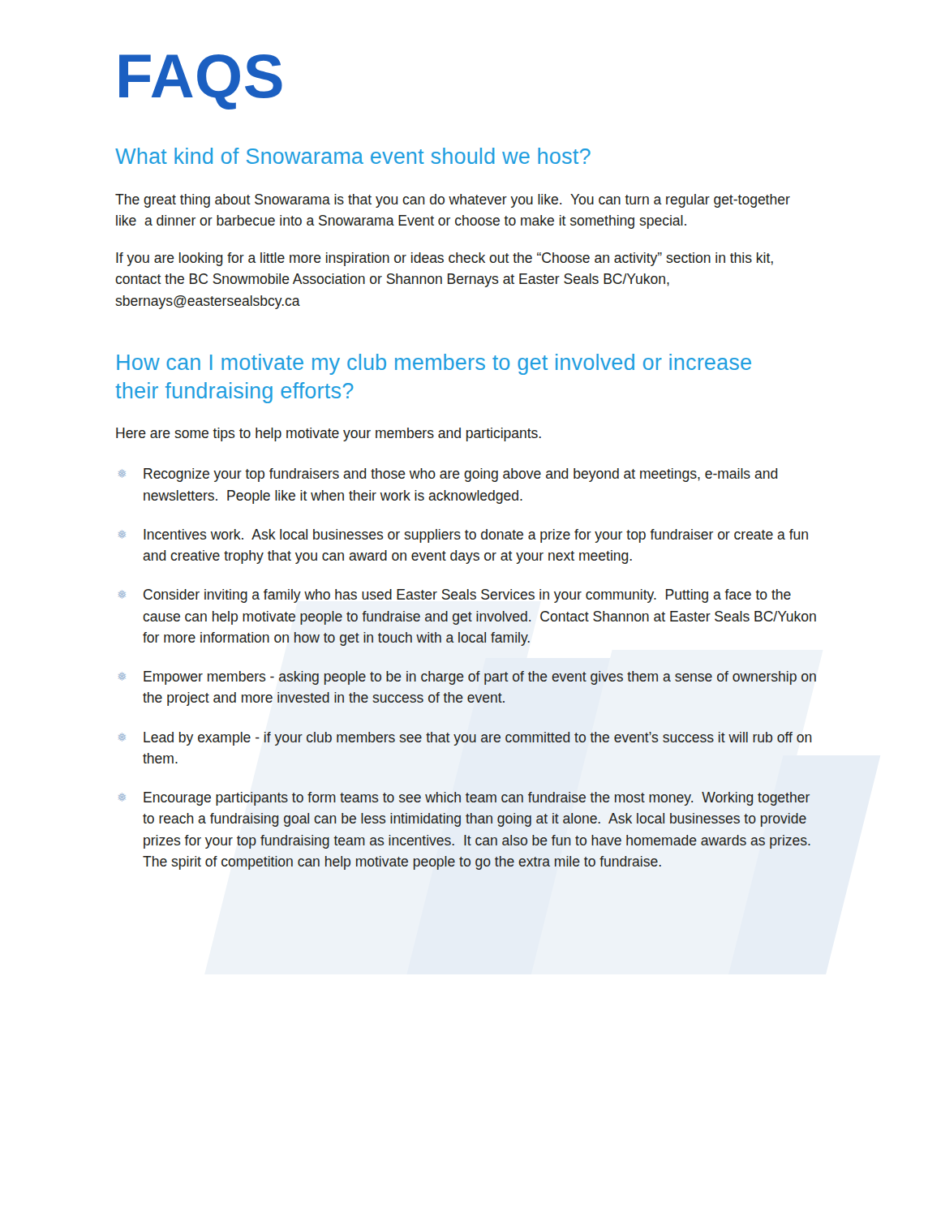FAQS
What kind of Snowarama event should we host?
The great thing about Snowarama is that you can do whatever you like. You can turn a regular get-together like a dinner or barbecue into a Snowarama Event or choose to make it something special.
If you are looking for a little more inspiration or ideas check out the “Choose an activity” section in this kit, contact the BC Snowmobile Association or Shannon Bernays at Easter Seals BC/Yukon, sbernays@eastersealsbcy.ca
How can I motivate my club members to get involved or increase their fundraising efforts?
Here are some tips to help motivate your members and participants.
Recognize your top fundraisers and those who are going above and beyond at meetings, e-mails and newsletters. People like it when their work is acknowledged.
Incentives work. Ask local businesses or suppliers to donate a prize for your top fundraiser or create a fun and creative trophy that you can award on event days or at your next meeting.
Consider inviting a family who has used Easter Seals Services in your community. Putting a face to the cause can help motivate people to fundraise and get involved. Contact Shannon at Easter Seals BC/Yukon for more information on how to get in touch with a local family.
Empower members - asking people to be in charge of part of the event gives them a sense of ownership on the project and more invested in the success of the event.
Lead by example - if your club members see that you are committed to the event’s success it will rub off on them.
Encourage participants to form teams to see which team can fundraise the most money. Working together to reach a fundraising goal can be less intimidating than going at it alone. Ask local businesses to provide prizes for your top fundraising team as incentives. It can also be fun to have homemade awards as prizes. The spirit of competition can help motivate people to go the extra mile to fundraise.